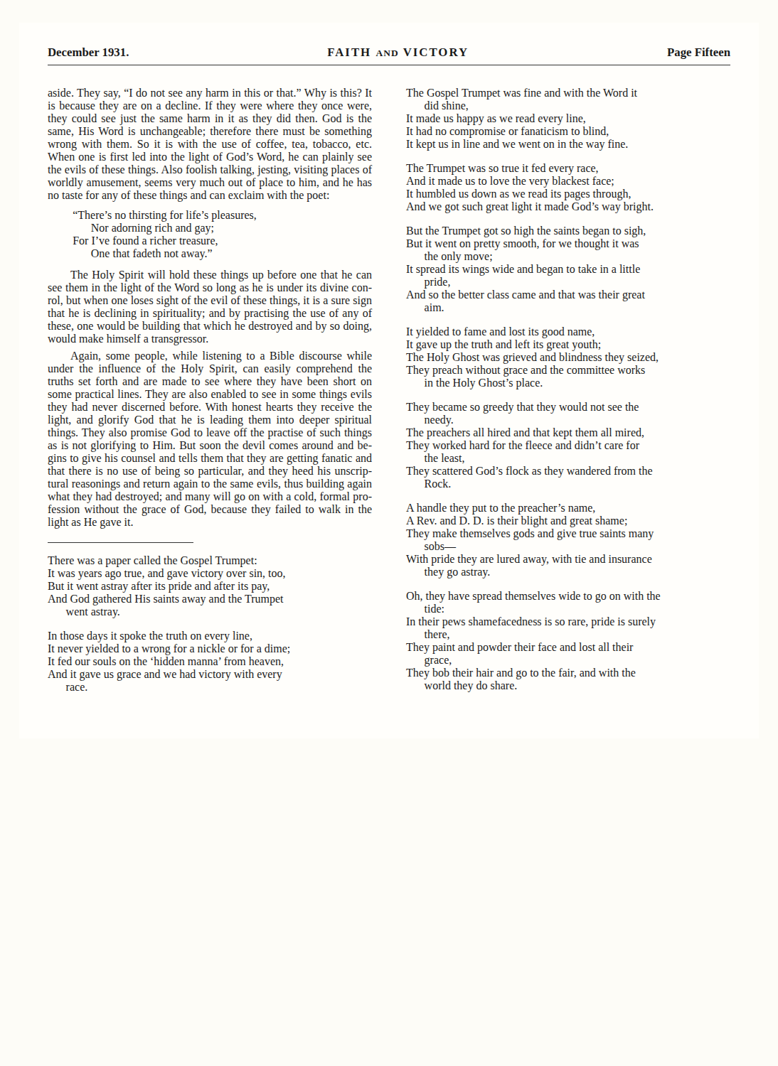December 1931. FAITH AND VICTORY Page Fifteen
aside. They say, “I do not see any harm in this or that.” Why is this? It is because they are on a decline. If they were where they once were, they could see just the same harm in it as they did then. God is the same, His Word is unchangeable; therefore there must be something wrong with them. So it is with the use of coffee, tea, tobacco, etc. When one is first led into the light of God’s Word, he can plainly see the evils of these things. Also foolish talking, jesting, visiting places of worldly amusement, seems very much out of place to him, and he has no taste for any of these things and can exclaim with the poet:
“There’s no thirsting for life’s pleasures,
Nor adorning rich and gay;
For I’ve found a richer treasure,
One that fadeth not away.”
The Holy Spirit will hold these things up before one that he can see them in the light of the Word so long as he is under its divine conrol, but when one loses sight of the evil of these things, it is a sure sign that he is declining in spirituality; and by practising the use of any of these, one would be building that which he destroyed and by so doing, would make himself a transgressor.
Again, some people, while listening to a Bible discourse while under the influence of the Holy Spirit, can easily comprehend the truths set forth and are made to see where they have been short on some practical lines. They are also enabled to see in some things evils they had never discerned before. With honest hearts they receive the light, and glorify God that he is leading them into deeper spiritual things. They also promise God to leave off the practise of such things as is not glorifying to Him. But soon the devil comes around and begins to give his counsel and tells them that they are getting fanatic and that there is no use of being so particular, and they heed his unscriptural reasonings and return again to the same evils, thus building again what they had destroyed; and many will go on with a cold, formal profession without the grace of God, because they failed to walk in the light as He gave it.
There was a paper called the Gospel Trumpet:
It was years ago true, and gave victory over sin, too,
But it went astray after its pride and after its pay,
And God gathered His saints away and the Trumpet went astray.
In those days it spoke the truth on every line,
It never yielded to a wrong for a nickle or for a dime;
It fed our souls on the ‘hidden manna’ from heaven,
And it gave us grace and we had victory with every race.
The Gospel Trumpet was fine and with the Word it did shine,
It made us happy as we read every line,
It had no compromise or fanaticism to blind,
It kept us in line and we went on in the way fine.
The Trumpet was so true it fed every race,
And it made us to love the very blackest face;
It humbled us down as we read its pages through,
And we got such great light it made God’s way bright.
But the Trumpet got so high the saints began to sigh,
But it went on pretty smooth, for we thought it was the only move;
It spread its wings wide and began to take in a little pride,
And so the better class came and that was their great aim.
It yielded to fame and lost its good name,
It gave up the truth and left its great youth;
The Holy Ghost was grieved and blindness they seized,
They preach without grace and the committee works in the Holy Ghost’s place.
They became so greedy that they would not see the needy.
The preachers all hired and that kept them all mired,
They worked hard for the fleece and didn’t care for the least,
They scattered God’s flock as they wandered from the Rock.
A handle they put to the preacher’s name,
A Rev. and D. D. is their blight and great shame;
They make themselves gods and give true saints many sobs—
With pride they are lured away, with tie and insurance they go astray.
Oh, they have spread themselves wide to go on with the tide:
In their pews shamefacedness is so rare, pride is surely there,
They paint and powder their face and lost all their grace,
They bob their hair and go to the fair, and with the world they do share.